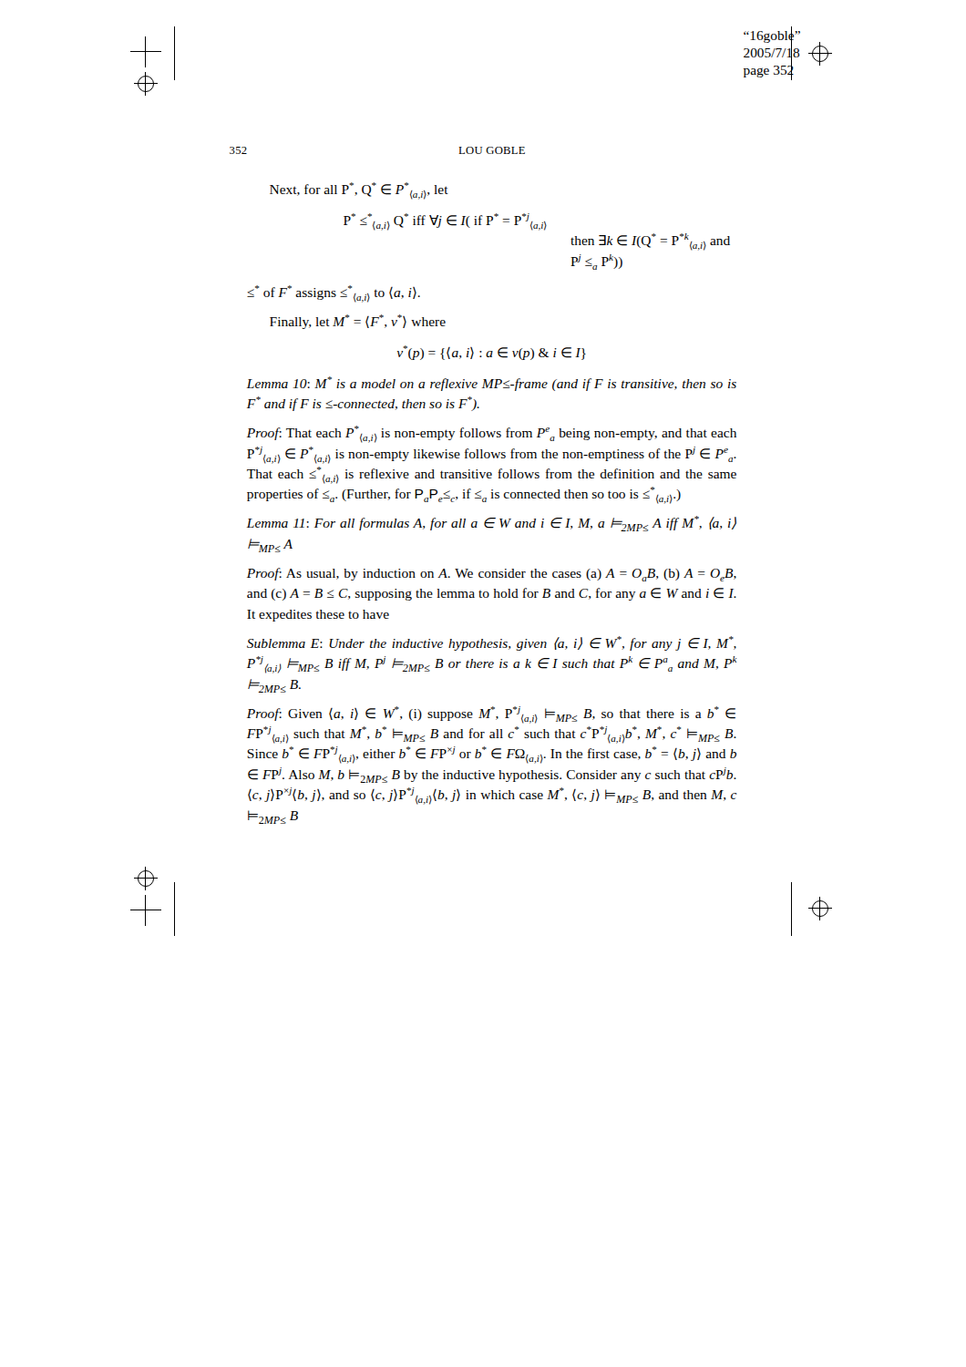“16goble”
2005/7/18
page 352
352
Lou Goble
Next, for all P*, Q* ∈ P*⟨a,i⟩, let
P* ≤*⟨a,i⟩ Q* iff ∀j ∈ I( if P* = P*j⟨a,i⟩ then ∃k ∈ I(Q* = P*k⟨a,i⟩ and Pj ≤a Pk))
≤* of F* assigns ≤*⟨a,i⟩ to ⟨a, i⟩.
Finally, let M* = ⟨F*, v*⟩ where
v*(p) = {⟨a, i⟩ : a ∈ v(p) & i ∈ I}
Lemma 10: M* is a model on a reflexive MP≤-frame (and if F is transitive, then so is F* and if F is ≤-connected, then so is F*).
Proof: That each P*⟨a,i⟩ is non-empty follows from Pea being non-empty, and that each P*j⟨a,i⟩ ∈ P*⟨a,i⟩ is non-empty likewise follows from the non-emptiness of the Pj ∈ Pea. That each ≤*⟨a,i⟩ is reflexive and transitive follows from the definition and the same properties of ≤a. (Further, for PaPe≤c, if ≤a is connected then so too is ≤*⟨a,i⟩.)
Lemma 11: For all formulas A, for all a ∈ W and i ∈ I, M, a ⊨2MP≤ A iff M*, ⟨a, i⟩ ⊨MP≤ A
Proof: As usual, by induction on A. We consider the cases (a) A = OaB, (b) A = OeB, and (c) A = B ≤ C, supposing the lemma to hold for B and C, for any a ∈ W and i ∈ I. It expedites these to have
Sublemma E: Under the inductive hypothesis, given ⟨a, i⟩ ∈ W*, for any j ∈ I, M*, P*j⟨a,i⟩ ⊨MP≤ B iff M, Pj ⊨2MP≤ B or there is a k ∈ I such that Pk ∈ Paa and M, Pk ⊨2MP≤ B.
Proof: Given ⟨a, i⟩ ∈ W*, (i) suppose M*, P*j⟨a,i⟩ ⊨MP≤ B, so that there is a b* ∈ FP*j⟨a,i⟩ such that M*, b* ⊨MP≤ B and for all c* such that c*P*j⟨a,i⟩b*, M*, c* ⊨MP≤ B. Since b* ∈ FP*j⟨a,i⟩, either b* ∈ FP×j or b* ∈ FΩ⟨a,i⟩. In the first case, b* = ⟨b, j⟩ and b ∈ FPj. Also M, b ⊨2MP≤ B by the inductive hypothesis. Consider any c such that c Pjb. ⟨c, j⟩P×j⟨b, j⟩, and so ⟨c, j⟩P*j⟨a,i⟩⟨b, j⟩ in which case M*, ⟨c, j⟩ ⊨MP≤ B, and then M, c ⊨2MP≤ B